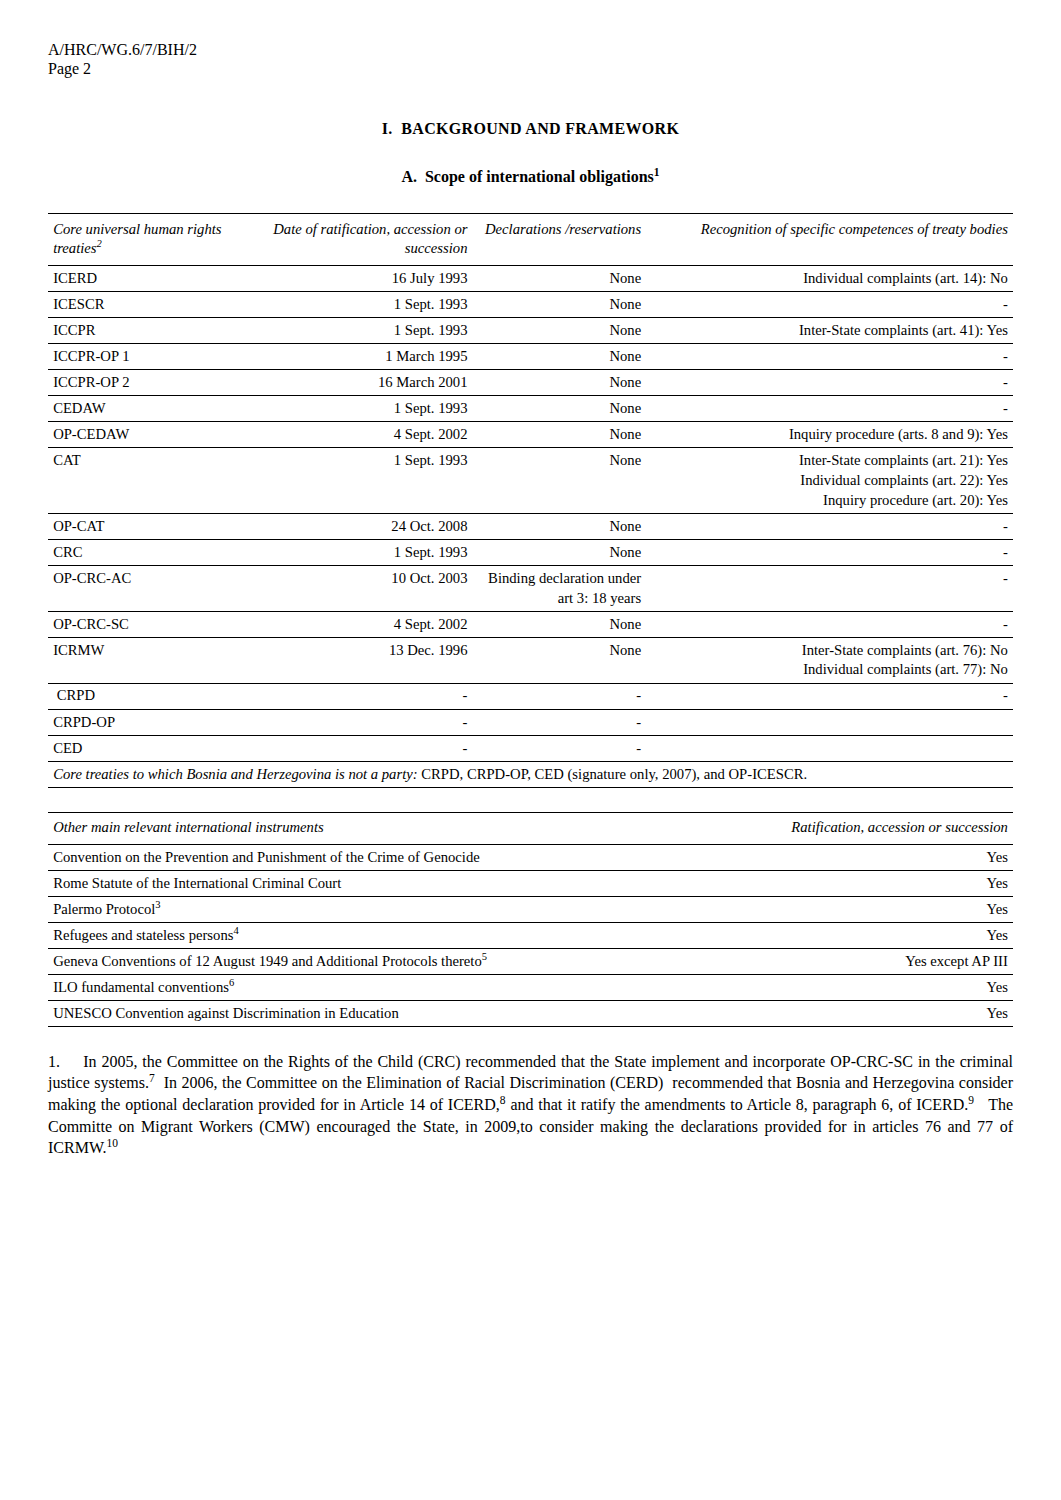A/HRC/WG.6/7/BIH/2
Page 2
I. BACKGROUND AND FRAMEWORK
A. Scope of international obligations1
| Core universal human rights treaties 2 | Date of ratification, accession or succession | Declarations /reservations | Recognition of specific competences of treaty bodies |
| --- | --- | --- | --- |
| ICERD | 16 July 1993 | None | Individual complaints (art. 14): No |
| ICESCR | 1 Sept. 1993 | None | - |
| ICCPR | 1 Sept. 1993 | None | Inter-State complaints (art. 41): Yes |
| ICCPR-OP 1 | 1 March 1995 | None | - |
| ICCPR-OP 2 | 16 March 2001 | None | - |
| CEDAW | 1 Sept. 1993 | None | - |
| OP-CEDAW | 4 Sept. 2002 | None | Inquiry procedure (arts. 8 and 9): Yes |
| CAT | 1 Sept. 1993 | None | Inter-State complaints (art. 21): Yes Individual complaints (art. 22): Yes Inquiry procedure (art. 20): Yes |
| OP-CAT | 24 Oct. 2008 | None | - |
| CRC | 1 Sept. 1993 | None | - |
| OP-CRC-AC | 10 Oct. 2003 | Binding declaration under art 3: 18 years | - |
| OP-CRC-SC | 4 Sept. 2002 | None | - |
| ICRMW | 13 Dec. 1996 | None | Inter-State complaints (art. 76): No Individual complaints (art. 77): No |
| CRPD | - | - | - |
| CRPD-OP | - | - | |
| CED | - | - | |
| Core treaties to which Bosnia and Herzegovina is not a party: CRPD, CRPD-OP, CED (signature only, 2007), and OP-ICESCR. |
| Other main relevant international instruments | Ratification, accession or succession |
| --- | --- |
| Convention on the Prevention and Punishment of the Crime of Genocide | Yes |
| Rome Statute of the International Criminal Court | Yes |
| Palermo Protocol 3 | Yes |
| Refugees and stateless persons 4 | Yes |
| Geneva Conventions of 12 August 1949 and Additional Protocols thereto 5 | Yes except AP III |
| ILO fundamental conventions 6 | Yes |
| UNESCO Convention against Discrimination in Education | Yes |
1. In 2005, the Committee on the Rights of the Child (CRC) recommended that the State implement and incorporate OP-CRC-SC in the criminal justice systems.7 In 2006, the Committee on the Elimination of Racial Discrimination (CERD) recommended that Bosnia and Herzegovina consider making the optional declaration provided for in Article 14 of ICERD,8 and that it ratify the amendments to Article 8, paragraph 6, of ICERD.9 The Committe on Migrant Workers (CMW) encouraged the State, in 2009,to consider making the declarations provided for in articles 76 and 77 of ICRMW.10